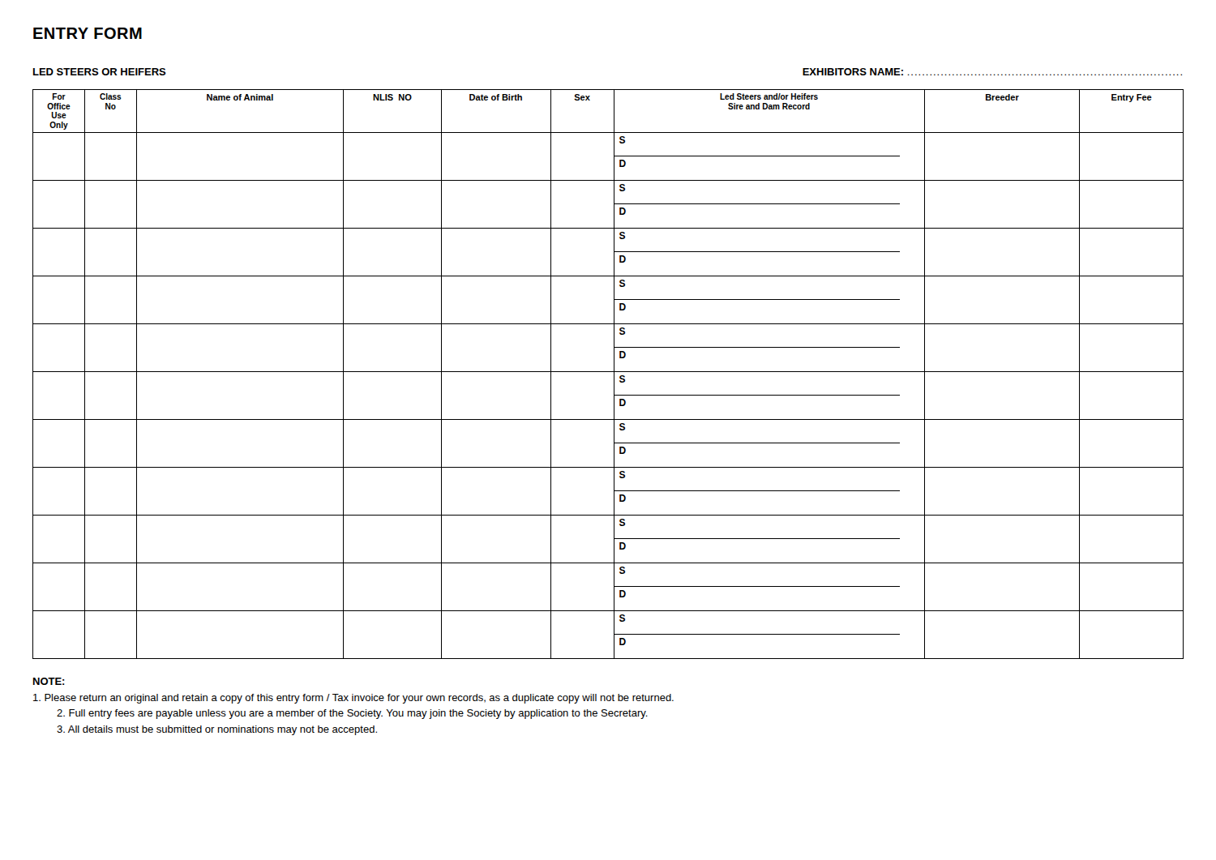ENTRY FORM
LED STEERS OR HEIFERS
EXHIBITORS NAME: ..........................................................................
| For Office Use Only | Class No | Name of Animal | NLIS NO | Date of Birth | Sex | Led Steers and/or Heifers Sire and Dam Record | Breeder | Entry Fee |
| --- | --- | --- | --- | --- | --- | --- | --- | --- |
| | | | | | | S D | | |
| | | | | | | S D | | |
| | | | | | | S D | | |
| | | | | | | S D | | |
| | | | | | | S D | | |
| | | | | | | S D | | |
| | | | | | | S D | | |
| | | | | | | S D | | |
| | | | | | | S D | | |
| | | | | | | S D | | |
| | | | | | | S D | | |
NOTE:
1. Please return an original and retain a copy of this entry form / Tax invoice for your own records, as a duplicate copy will not be returned.
2. Full entry fees are payable unless you are a member of the Society. You may join the Society by application to the Secretary.
3. All details must be submitted or nominations may not be accepted.